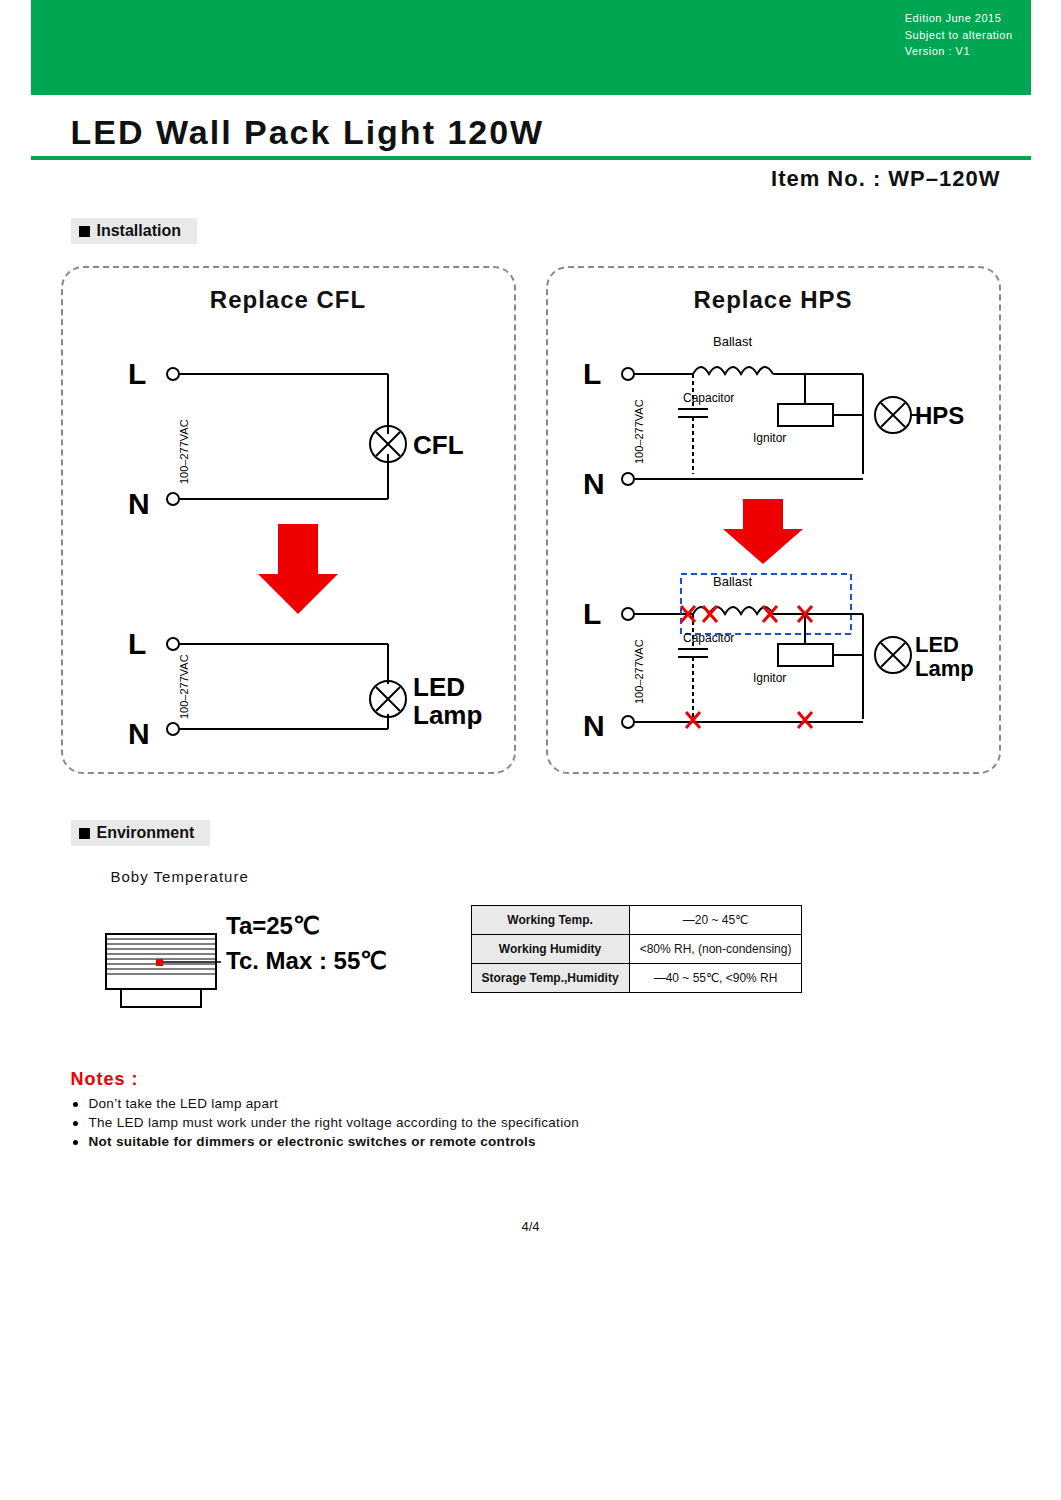Edition June 2015
Subject to alteration
Version : V1
LED Wall Pack Light 120W
Item No. : WP–120W
Installation
Replace CFL
L N 100–277VAC CFL L N 100–277VAC LED Lamp
Replace HPS
L Ballast Capacitor Ignitor HPS 100–277VAC N L Ballast Capacitor Ignitor LED Lamp 100–277VAC N
Environment
Boby Temperature
Ta=25℃ Tc. Max : 55℃
| Working Temp. | —20 ~ 45℃ |
| Working Humidity | <80% RH, (non-condensing) |
| Storage Temp.,Humidity | —40 ~ 55℃, <90% RH |
Notes :
Don’t take the LED lamp apart
The LED lamp must work under the right voltage according to the specification
Not suitable for dimmers or electronic switches or remote controls
4/4